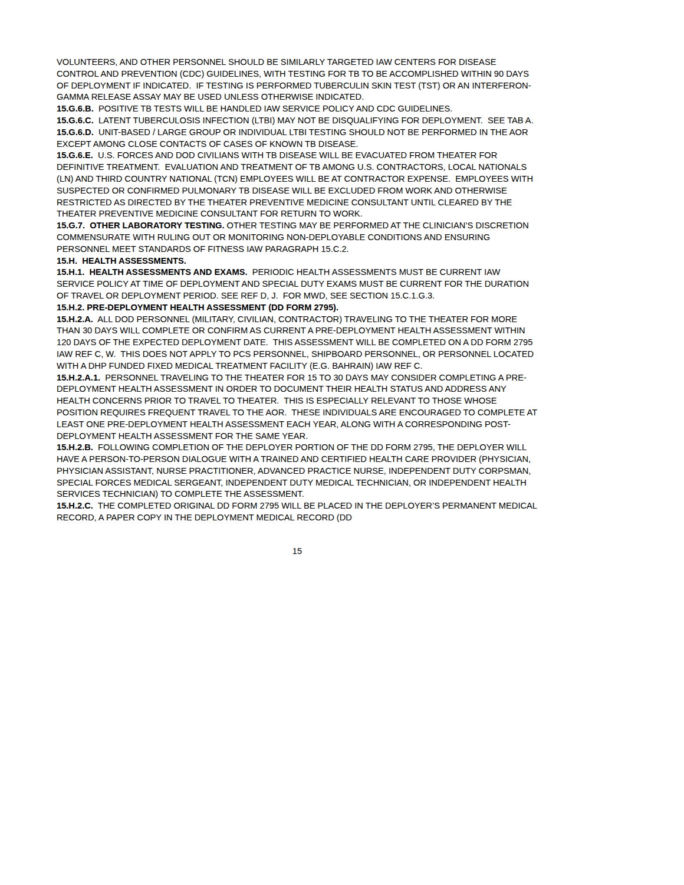VOLUNTEERS, AND OTHER PERSONNEL SHOULD BE SIMILARLY TARGETED IAW CENTERS FOR DISEASE CONTROL AND PREVENTION (CDC) GUIDELINES, WITH TESTING FOR TB TO BE ACCOMPLISHED WITHIN 90 DAYS OF DEPLOYMENT IF INDICATED. IF TESTING IS PERFORMED TUBERCULIN SKIN TEST (TST) OR AN INTERFERON-GAMMA RELEASE ASSAY MAY BE USED UNLESS OTHERWISE INDICATED.
15.G.6.B. POSITIVE TB TESTS WILL BE HANDLED IAW SERVICE POLICY AND CDC GUIDELINES.
15.G.6.C. LATENT TUBERCULOSIS INFECTION (LTBI) MAY NOT BE DISQUALIFYING FOR DEPLOYMENT. SEE TAB A.
15.G.6.D. UNIT-BASED / LARGE GROUP OR INDIVIDUAL LTBI TESTING SHOULD NOT BE PERFORMED IN THE AOR EXCEPT AMONG CLOSE CONTACTS OF CASES OF KNOWN TB DISEASE.
15.G.6.E. U.S. FORCES AND DOD CIVILIANS WITH TB DISEASE WILL BE EVACUATED FROM THEATER FOR DEFINITIVE TREATMENT. EVALUATION AND TREATMENT OF TB AMONG U.S. CONTRACTORS, LOCAL NATIONALS (LN) AND THIRD COUNTRY NATIONAL (TCN) EMPLOYEES WILL BE AT CONTRACTOR EXPENSE. EMPLOYEES WITH SUSPECTED OR CONFIRMED PULMONARY TB DISEASE WILL BE EXCLUDED FROM WORK AND OTHERWISE RESTRICTED AS DIRECTED BY THE THEATER PREVENTIVE MEDICINE CONSULTANT UNTIL CLEARED BY THE THEATER PREVENTIVE MEDICINE CONSULTANT FOR RETURN TO WORK.
15.G.7. OTHER LABORATORY TESTING. OTHER TESTING MAY BE PERFORMED AT THE CLINICIAN’S DISCRETION COMMENSURATE WITH RULING OUT OR MONITORING NON-DEPLOYABLE CONDITIONS AND ENSURING PERSONNEL MEET STANDARDS OF FITNESS IAW PARAGRAPH 15.C.2.
15.H. HEALTH ASSESSMENTS.
15.H.1. HEALTH ASSESSMENTS AND EXAMS. PERIODIC HEALTH ASSESSMENTS MUST BE CURRENT IAW SERVICE POLICY AT TIME OF DEPLOYMENT AND SPECIAL DUTY EXAMS MUST BE CURRENT FOR THE DURATION OF TRAVEL OR DEPLOYMENT PERIOD. SEE REF D, J. FOR MWD, SEE SECTION 15.C.1.G.3.
15.H.2. PRE-DEPLOYMENT HEALTH ASSESSMENT (DD FORM 2795).
15.H.2.A. ALL DOD PERSONNEL (MILITARY, CIVILIAN, CONTRACTOR) TRAVELING TO THE THEATER FOR MORE THAN 30 DAYS WILL COMPLETE OR CONFIRM AS CURRENT A PRE-DEPLOYMENT HEALTH ASSESSMENT WITHIN 120 DAYS OF THE EXPECTED DEPLOYMENT DATE. THIS ASSESSMENT WILL BE COMPLETED ON A DD FORM 2795 IAW REF C, W. THIS DOES NOT APPLY TO PCS PERSONNEL, SHIPBOARD PERSONNEL, OR PERSONNEL LOCATED WITH A DHP FUNDED FIXED MEDICAL TREATMENT FACILITY (E.G. BAHRAIN) IAW REF C.
15.H.2.A.1. PERSONNEL TRAVELING TO THE THEATER FOR 15 TO 30 DAYS MAY CONSIDER COMPLETING A PRE-DEPLOYMENT HEALTH ASSESSMENT IN ORDER TO DOCUMENT THEIR HEALTH STATUS AND ADDRESS ANY HEALTH CONCERNS PRIOR TO TRAVEL TO THEATER. THIS IS ESPECIALLY RELEVANT TO THOSE WHOSE POSITION REQUIRES FREQUENT TRAVEL TO THE AOR. THESE INDIVIDUALS ARE ENCOURAGED TO COMPLETE AT LEAST ONE PRE-DEPLOYMENT HEALTH ASSESSMENT EACH YEAR, ALONG WITH A CORRESPONDING POST-DEPLOYMENT HEALTH ASSESSMENT FOR THE SAME YEAR.
15.H.2.B. FOLLOWING COMPLETION OF THE DEPLOYER PORTION OF THE DD FORM 2795, THE DEPLOYER WILL HAVE A PERSON-TO-PERSON DIALOGUE WITH A TRAINED AND CERTIFIED HEALTH CARE PROVIDER (PHYSICIAN, PHYSICIAN ASSISTANT, NURSE PRACTITIONER, ADVANCED PRACTICE NURSE, INDEPENDENT DUTY CORPSMAN, SPECIAL FORCES MEDICAL SERGEANT, INDEPENDENT DUTY MEDICAL TECHNICIAN, OR INDEPENDENT HEALTH SERVICES TECHNICIAN) TO COMPLETE THE ASSESSMENT.
15.H.2.C. THE COMPLETED ORIGINAL DD FORM 2795 WILL BE PLACED IN THE DEPLOYER’S PERMANENT MEDICAL RECORD, A PAPER COPY IN THE DEPLOYMENT MEDICAL RECORD (DD
15